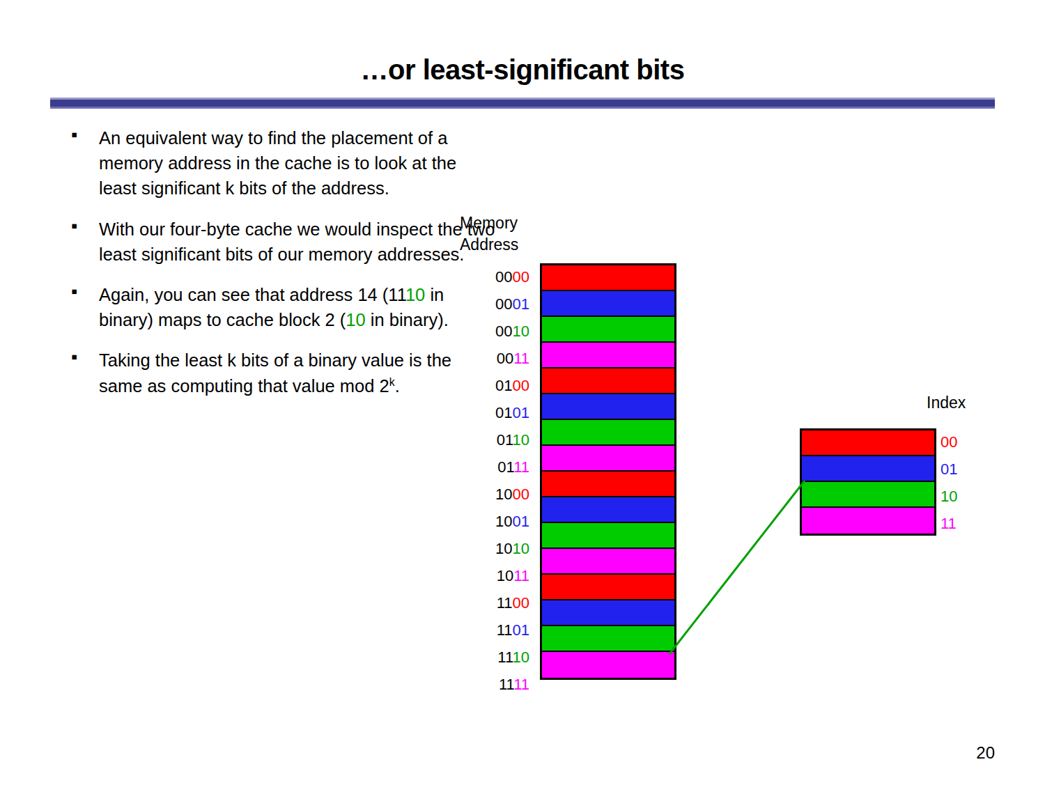…or least-significant bits
An equivalent way to find the placement of a memory address in the cache is to look at the least significant k bits of the address.
With our four-byte cache we would inspect the two least significant bits of our memory addresses.
Again, you can see that address 14 (1110 in binary) maps to cache block 2 (10 in binary).
Taking the least k bits of a binary value is the same as computing that value mod 2k.
Memory
Address
0000
0001
0010
0011
0100
0101
0110
0111
1000
1001
1010
1011
1100
1101
1110
1111
Index
00
01
10
11
20